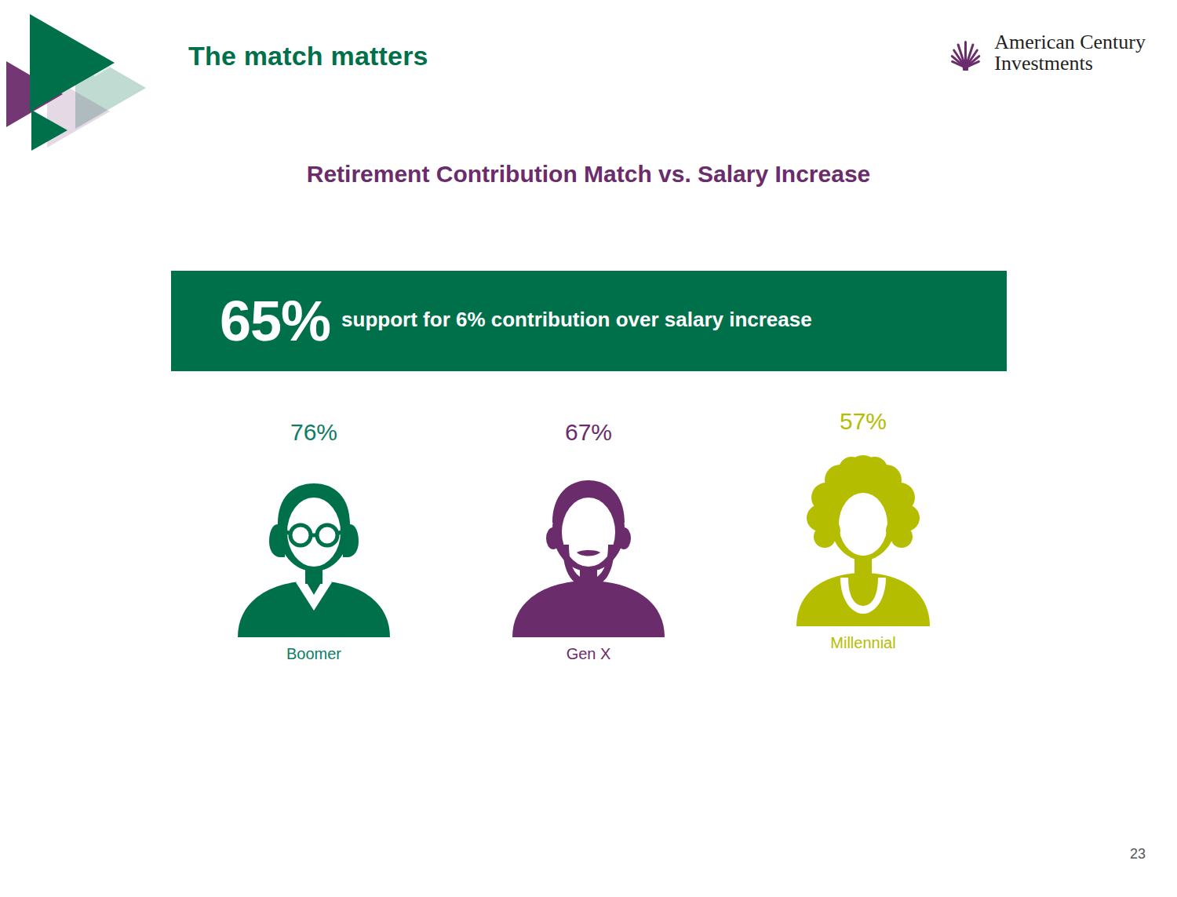The match matters
American Century Investments
Retirement Contribution Match vs. Salary Increase
65% support for 6% contribution over salary increase
76%
Boomer
67%
Gen X
57%
Millennial
23